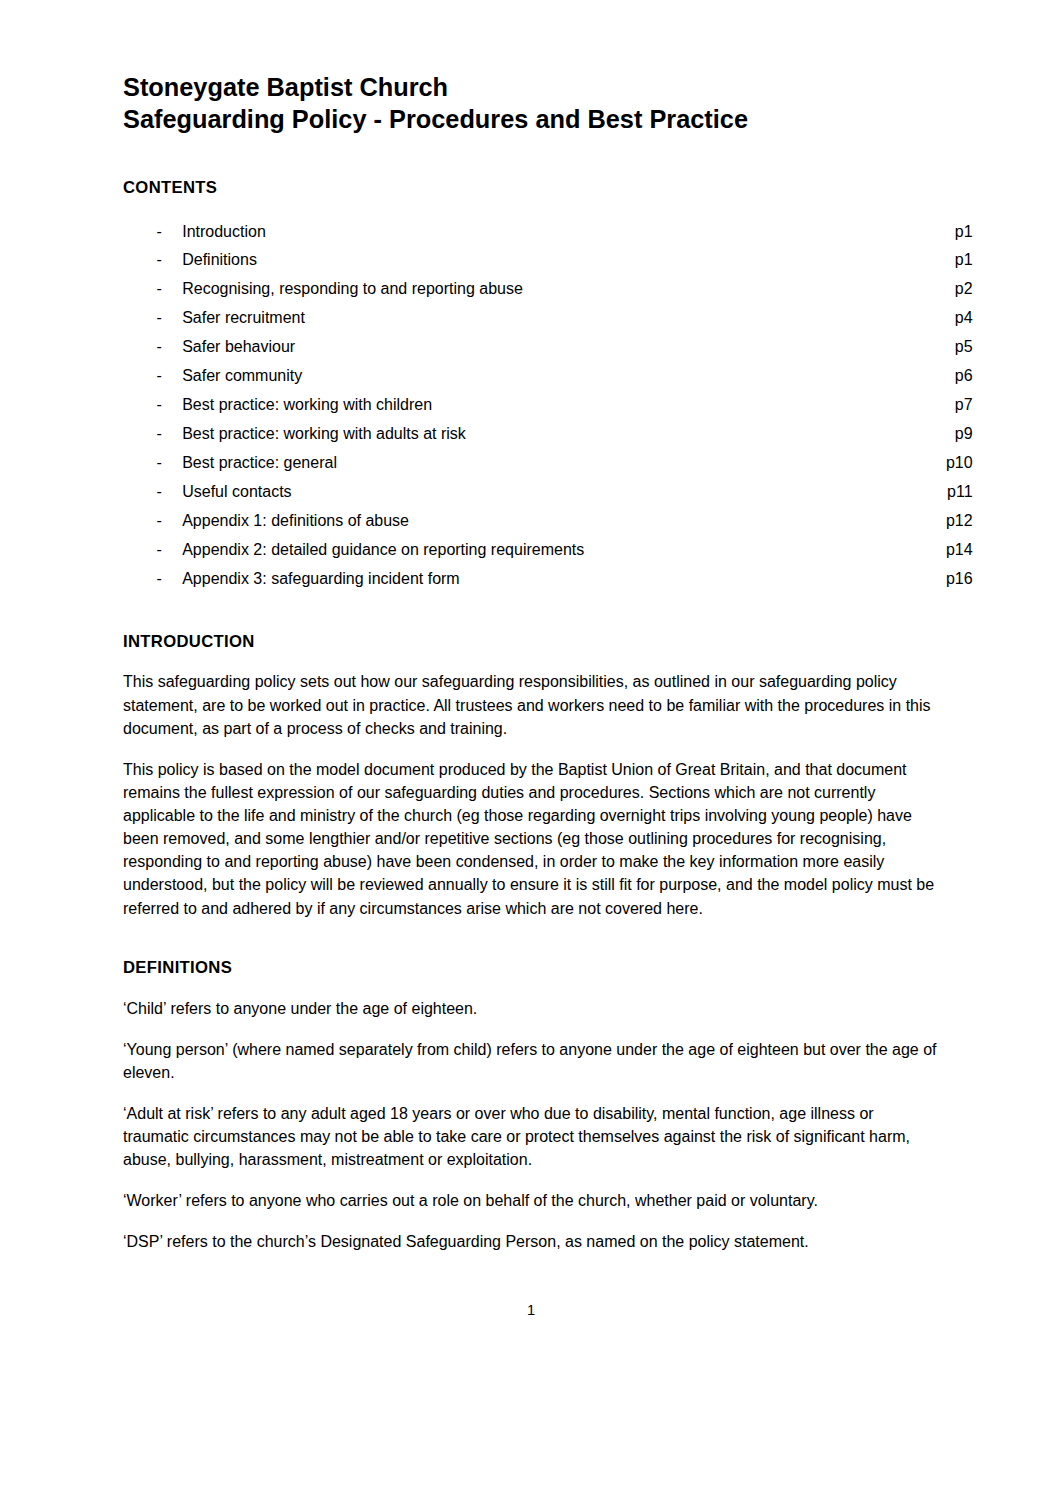Stoneygate Baptist Church
Safeguarding Policy - Procedures and Best Practice
CONTENTS
| - | Introduction | p1 |
| - | Definitions | p1 |
| - | Recognising, responding to and reporting abuse | p2 |
| - | Safer recruitment | p4 |
| - | Safer behaviour | p5 |
| - | Safer community | p6 |
| - | Best practice: working with children | p7 |
| - | Best practice: working with adults at risk | p9 |
| - | Best practice: general | p10 |
| - | Useful contacts | p11 |
| - | Appendix 1: definitions of abuse | p12 |
| - | Appendix 2: detailed guidance on reporting requirements | p14 |
| - | Appendix 3: safeguarding incident form | p16 |
INTRODUCTION
This safeguarding policy sets out how our safeguarding responsibilities, as outlined in our safeguarding policy statement, are to be worked out in practice. All trustees and workers need to be familiar with the procedures in this document, as part of a process of checks and training.
This policy is based on the model document produced by the Baptist Union of Great Britain, and that document remains the fullest expression of our safeguarding duties and procedures. Sections which are not currently applicable to the life and ministry of the church (eg those regarding overnight trips involving young people) have been removed, and some lengthier and/or repetitive sections (eg those outlining procedures for recognising, responding to and reporting abuse) have been condensed, in order to make the key information more easily understood, but the policy will be reviewed annually to ensure it is still fit for purpose, and the model policy must be referred to and adhered by if any circumstances arise which are not covered here.
DEFINITIONS
‘Child’ refers to anyone under the age of eighteen.
‘Young person’ (where named separately from child) refers to anyone under the age of eighteen but over the age of eleven.
‘Adult at risk’ refers to any adult aged 18 years or over who due to disability, mental function, age illness or traumatic circumstances may not be able to take care or protect themselves against the risk of significant harm, abuse, bullying, harassment, mistreatment or exploitation.
‘Worker’ refers to anyone who carries out a role on behalf of the church, whether paid or voluntary.
‘DSP’ refers to the church’s Designated Safeguarding Person, as named on the policy statement.
1